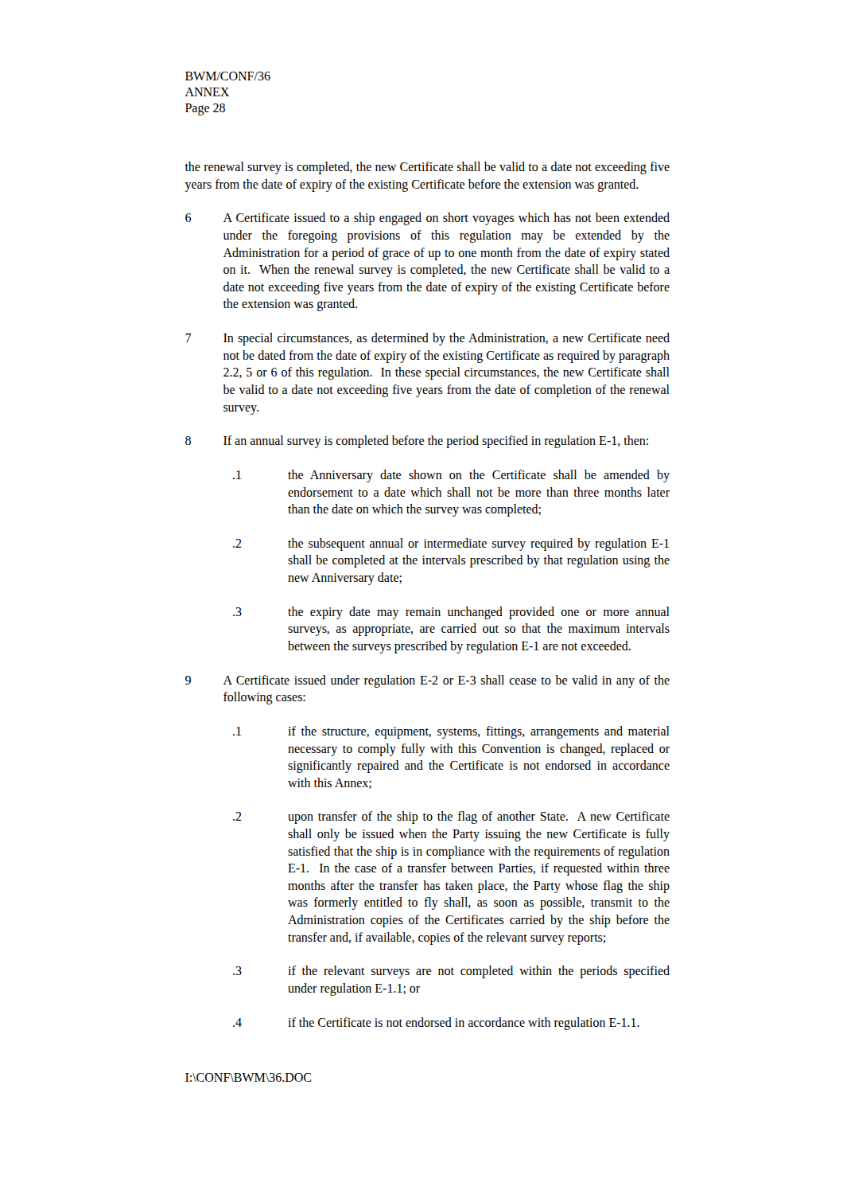BWM/CONF/36
ANNEX
Page 28
the renewal survey is completed, the new Certificate shall be valid to a date not exceeding five years from the date of expiry of the existing Certificate before the extension was granted.
6
A Certificate issued to a ship engaged on short voyages which has not been extended under the foregoing provisions of this regulation may be extended by the Administration for a period of grace of up to one month from the date of expiry stated on it. When the renewal survey is completed, the new Certificate shall be valid to a date not exceeding five years from the date of expiry of the existing Certificate before the extension was granted.
7
In special circumstances, as determined by the Administration, a new Certificate need not be dated from the date of expiry of the existing Certificate as required by paragraph 2.2, 5 or 6 of this regulation. In these special circumstances, the new Certificate shall be valid to a date not exceeding five years from the date of completion of the renewal survey.
8
If an annual survey is completed before the period specified in regulation E-1, then:
.1 the Anniversary date shown on the Certificate shall be amended by endorsement to a date which shall not be more than three months later than the date on which the survey was completed;
.2 the subsequent annual or intermediate survey required by regulation E-1 shall be completed at the intervals prescribed by that regulation using the new Anniversary date;
.3 the expiry date may remain unchanged provided one or more annual surveys, as appropriate, are carried out so that the maximum intervals between the surveys prescribed by regulation E-1 are not exceeded.
9
A Certificate issued under regulation E-2 or E-3 shall cease to be valid in any of the following cases:
.1 if the structure, equipment, systems, fittings, arrangements and material necessary to comply fully with this Convention is changed, replaced or significantly repaired and the Certificate is not endorsed in accordance with this Annex;
.2 upon transfer of the ship to the flag of another State. A new Certificate shall only be issued when the Party issuing the new Certificate is fully satisfied that the ship is in compliance with the requirements of regulation E-1. In the case of a transfer between Parties, if requested within three months after the transfer has taken place, the Party whose flag the ship was formerly entitled to fly shall, as soon as possible, transmit to the Administration copies of the Certificates carried by the ship before the transfer and, if available, copies of the relevant survey reports;
.3 if the relevant surveys are not completed within the periods specified under regulation E-1.1; or
.4 if the Certificate is not endorsed in accordance with regulation E-1.1.
I:\CONF\BWM\36.DOC